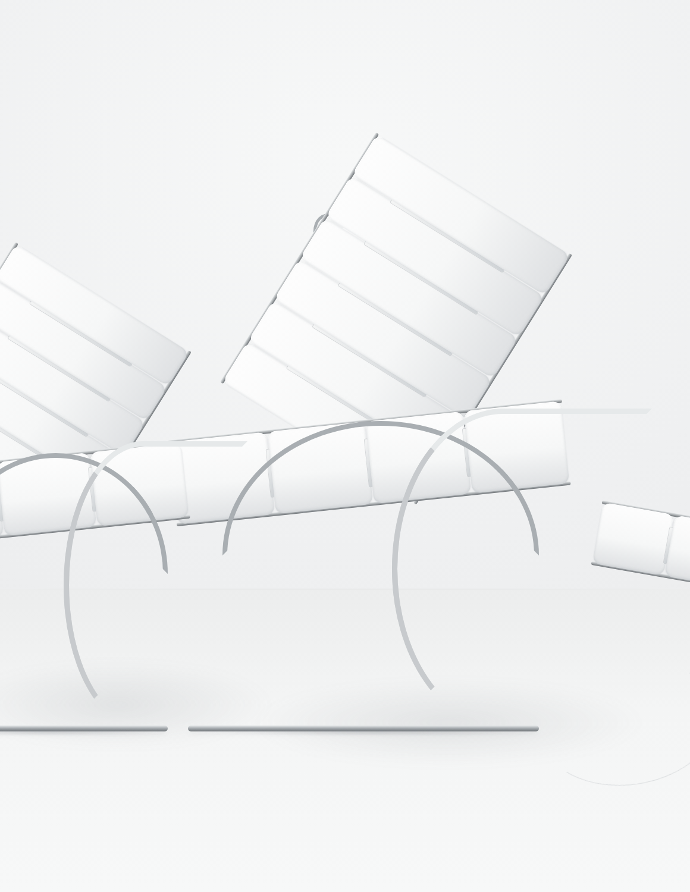Photograph: a pair of modern chaise lounges upholstered in white tufted rolls, supported by polished chrome cantilevered tubular steel frames, photographed against a seamless light grey backdrop with soft floor reflections.